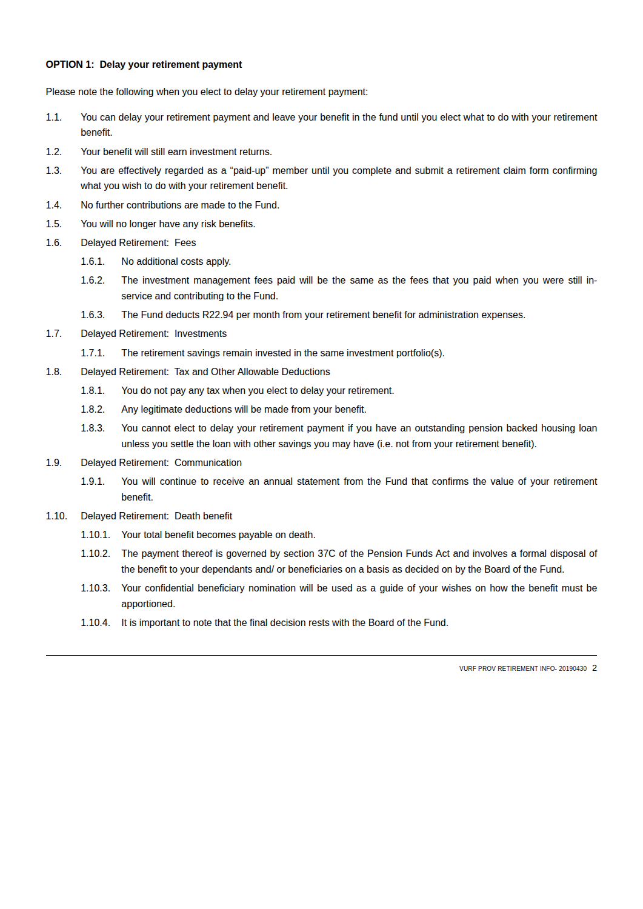OPTION 1: Delay your retirement payment
Please note the following when you elect to delay your retirement payment:
You can delay your retirement payment and leave your benefit in the fund until you elect what to do with your retirement benefit.
Your benefit will still earn investment returns.
You are effectively regarded as a “paid-up” member until you complete and submit a retirement claim form confirming what you wish to do with your retirement benefit.
No further contributions are made to the Fund.
You will no longer have any risk benefits.
Delayed Retirement: Fees
No additional costs apply.
The investment management fees paid will be the same as the fees that you paid when you were still in-service and contributing to the Fund.
The Fund deducts R22.94 per month from your retirement benefit for administration expenses.
Delayed Retirement: Investments
The retirement savings remain invested in the same investment portfolio(s).
Delayed Retirement: Tax and Other Allowable Deductions
You do not pay any tax when you elect to delay your retirement.
Any legitimate deductions will be made from your benefit.
You cannot elect to delay your retirement payment if you have an outstanding pension backed housing loan unless you settle the loan with other savings you may have (i.e. not from your retirement benefit).
Delayed Retirement: Communication
You will continue to receive an annual statement from the Fund that confirms the value of your retirement benefit.
Delayed Retirement: Death benefit
Your total benefit becomes payable on death.
The payment thereof is governed by section 37C of the Pension Funds Act and involves a formal disposal of the benefit to your dependants and/ or beneficiaries on a basis as decided on by the Board of the Fund.
Your confidential beneficiary nomination will be used as a guide of your wishes on how the benefit must be apportioned.
It is important to note that the final decision rests with the Board of the Fund.
VURF PROV RETIREMENT INFO- 20190430 2